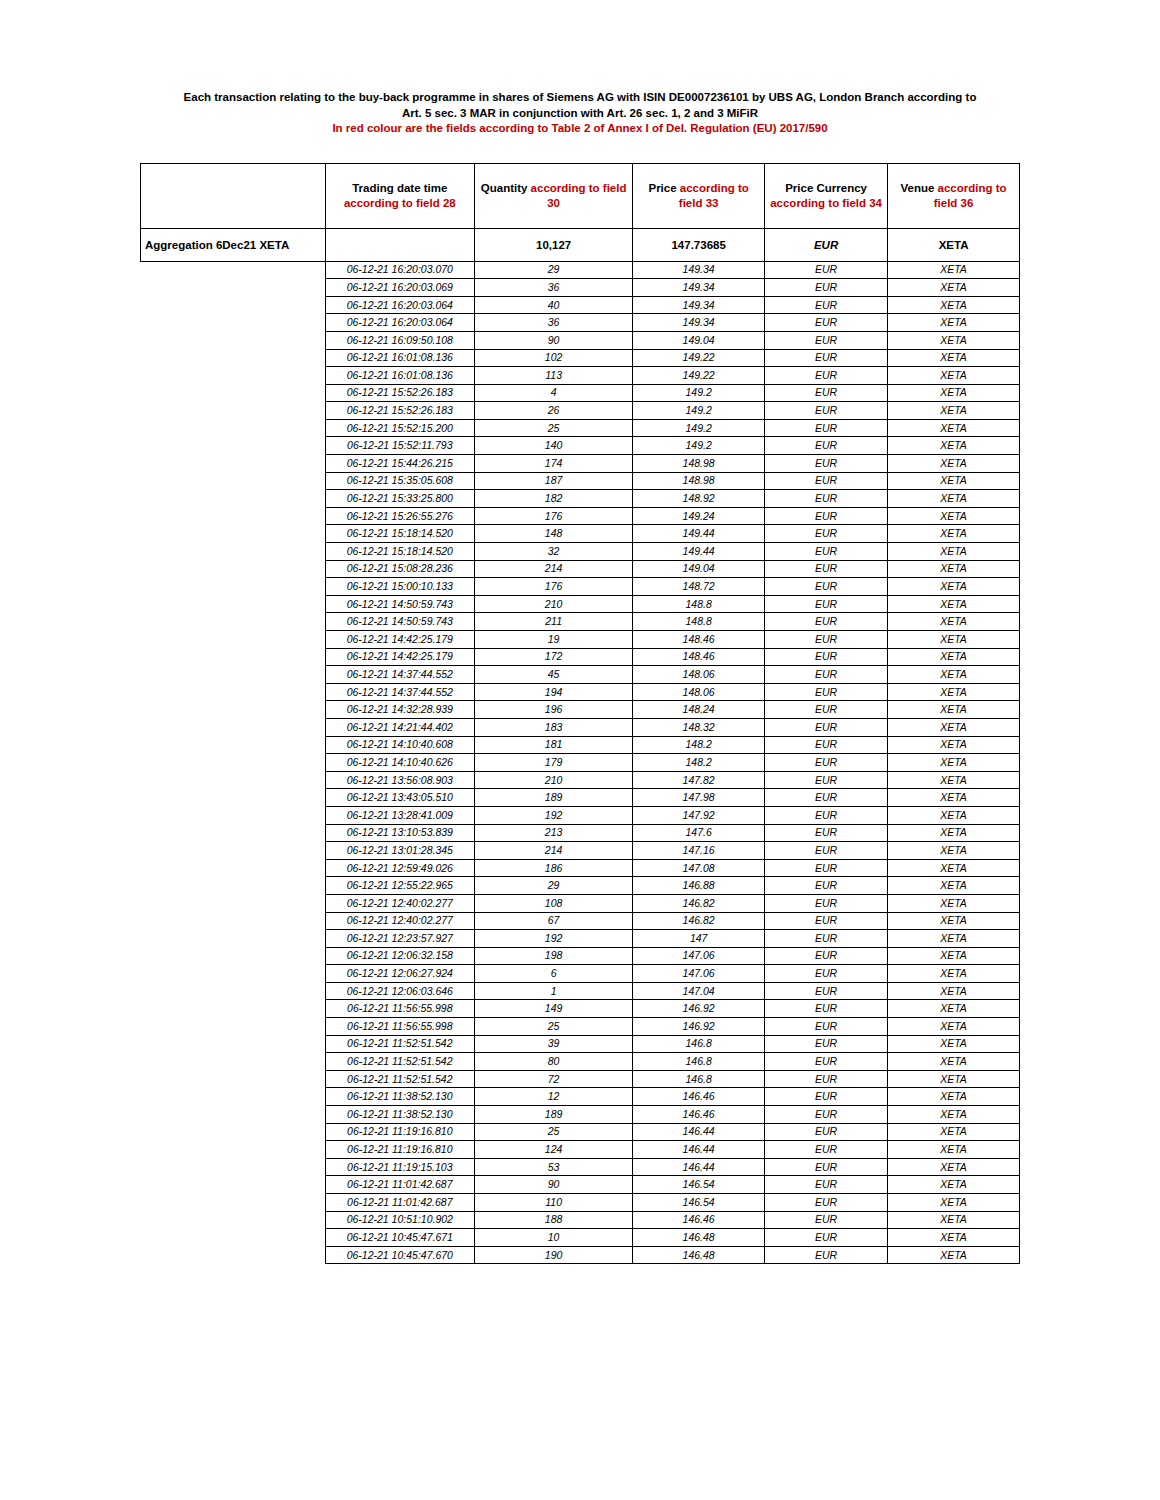Each transaction relating to the buy-back programme in shares of Siemens AG with ISIN DE0007236101 by UBS AG, London Branch according to Art. 5 sec. 3 MAR in conjunction with Art. 26 sec. 1, 2 and 3 MiFiR
In red colour are the fields according to Table 2 of Annex I of Del. Regulation (EU) 2017/590
| | Trading date time according to field 28 | Quantity according to field 30 | Price according to field 33 | Price Currency according to field 34 | Venue according to field 36 |
| --- | --- | --- | --- | --- | --- |
| Aggregation 6Dec21 XETA | | 10,127 | 147.73685 | EUR | XETA |
| | 06-12-21 16:20:03.070 | 29 | 149.34 | EUR | XETA |
| | 06-12-21 16:20:03.069 | 36 | 149.34 | EUR | XETA |
| | 06-12-21 16:20:03.064 | 40 | 149.34 | EUR | XETA |
| | 06-12-21 16:20:03.064 | 36 | 149.34 | EUR | XETA |
| | 06-12-21 16:09:50.108 | 90 | 149.04 | EUR | XETA |
| | 06-12-21 16:01:08.136 | 102 | 149.22 | EUR | XETA |
| | 06-12-21 16:01:08.136 | 113 | 149.22 | EUR | XETA |
| | 06-12-21 15:52:26.183 | 4 | 149.2 | EUR | XETA |
| | 06-12-21 15:52:26.183 | 26 | 149.2 | EUR | XETA |
| | 06-12-21 15:52:15.200 | 25 | 149.2 | EUR | XETA |
| | 06-12-21 15:52:11.793 | 140 | 149.2 | EUR | XETA |
| | 06-12-21 15:44:26.215 | 174 | 148.98 | EUR | XETA |
| | 06-12-21 15:35:05.608 | 187 | 148.98 | EUR | XETA |
| | 06-12-21 15:33:25.800 | 182 | 148.92 | EUR | XETA |
| | 06-12-21 15:26:55.276 | 176 | 149.24 | EUR | XETA |
| | 06-12-21 15:18:14.520 | 148 | 149.44 | EUR | XETA |
| | 06-12-21 15:18:14.520 | 32 | 149.44 | EUR | XETA |
| | 06-12-21 15:08:28.236 | 214 | 149.04 | EUR | XETA |
| | 06-12-21 15:00:10.133 | 176 | 148.72 | EUR | XETA |
| | 06-12-21 14:50:59.743 | 210 | 148.8 | EUR | XETA |
| | 06-12-21 14:50:59.743 | 211 | 148.8 | EUR | XETA |
| | 06-12-21 14:42:25.179 | 19 | 148.46 | EUR | XETA |
| | 06-12-21 14:42:25.179 | 172 | 148.46 | EUR | XETA |
| | 06-12-21 14:37:44.552 | 45 | 148.06 | EUR | XETA |
| | 06-12-21 14:37:44.552 | 194 | 148.06 | EUR | XETA |
| | 06-12-21 14:32:28.939 | 196 | 148.24 | EUR | XETA |
| | 06-12-21 14:21:44.402 | 183 | 148.32 | EUR | XETA |
| | 06-12-21 14:10:40.608 | 181 | 148.2 | EUR | XETA |
| | 06-12-21 14:10:40.626 | 179 | 148.2 | EUR | XETA |
| | 06-12-21 13:56:08.903 | 210 | 147.82 | EUR | XETA |
| | 06-12-21 13:43:05.510 | 189 | 147.98 | EUR | XETA |
| | 06-12-21 13:28:41.009 | 192 | 147.92 | EUR | XETA |
| | 06-12-21 13:10:53.839 | 213 | 147.6 | EUR | XETA |
| | 06-12-21 13:01:28.345 | 214 | 147.16 | EUR | XETA |
| | 06-12-21 12:59:49.026 | 186 | 147.08 | EUR | XETA |
| | 06-12-21 12:55:22.965 | 29 | 146.88 | EUR | XETA |
| | 06-12-21 12:40:02.277 | 108 | 146.82 | EUR | XETA |
| | 06-12-21 12:40:02.277 | 67 | 146.82 | EUR | XETA |
| | 06-12-21 12:23:57.927 | 192 | 147 | EUR | XETA |
| | 06-12-21 12:06:32.158 | 198 | 147.06 | EUR | XETA |
| | 06-12-21 12:06:27.924 | 6 | 147.06 | EUR | XETA |
| | 06-12-21 12:06:03.646 | 1 | 147.04 | EUR | XETA |
| | 06-12-21 11:56:55.998 | 149 | 146.92 | EUR | XETA |
| | 06-12-21 11:56:55.998 | 25 | 146.92 | EUR | XETA |
| | 06-12-21 11:52:51.542 | 39 | 146.8 | EUR | XETA |
| | 06-12-21 11:52:51.542 | 80 | 146.8 | EUR | XETA |
| | 06-12-21 11:52:51.542 | 72 | 146.8 | EUR | XETA |
| | 06-12-21 11:38:52.130 | 12 | 146.46 | EUR | XETA |
| | 06-12-21 11:38:52.130 | 189 | 146.46 | EUR | XETA |
| | 06-12-21 11:19:16.810 | 25 | 146.44 | EUR | XETA |
| | 06-12-21 11:19:16.810 | 124 | 146.44 | EUR | XETA |
| | 06-12-21 11:19:15.103 | 53 | 146.44 | EUR | XETA |
| | 06-12-21 11:01:42.687 | 90 | 146.54 | EUR | XETA |
| | 06-12-21 11:01:42.687 | 110 | 146.54 | EUR | XETA |
| | 06-12-21 10:51:10.902 | 188 | 146.46 | EUR | XETA |
| | 06-12-21 10:45:47.671 | 10 | 146.48 | EUR | XETA |
| | 06-12-21 10:45:47.670 | 190 | 146.48 | EUR | XETA |